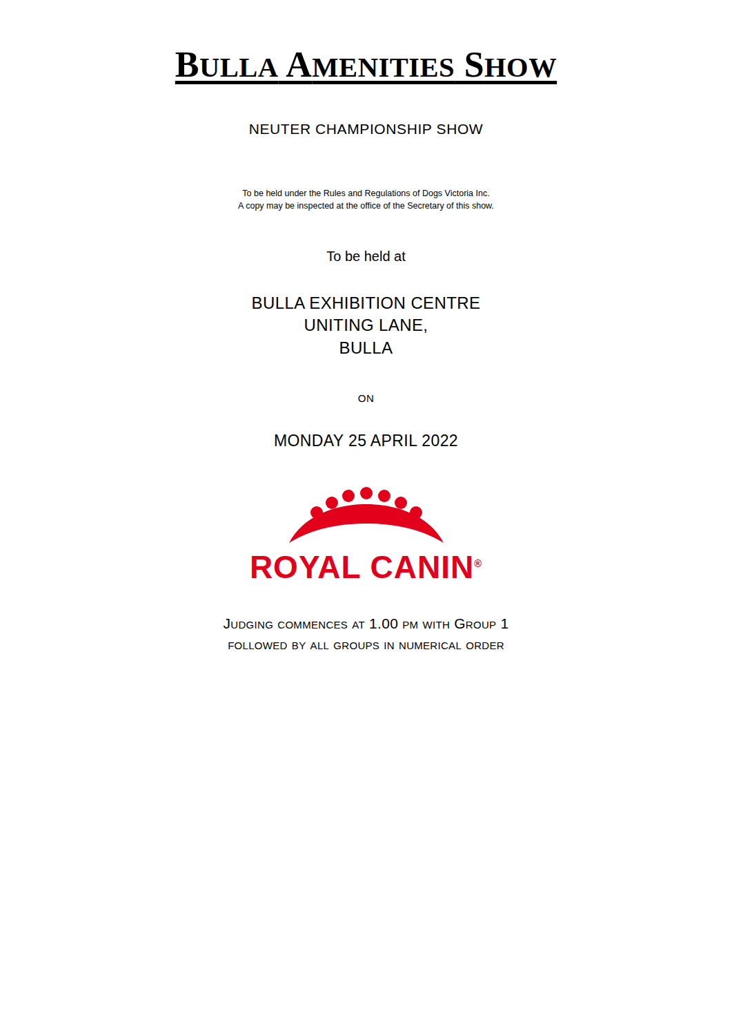BULLA AMENITIES SHOW
NEUTER CHAMPIONSHIP SHOW
To be held under the Rules and Regulations of Dogs Victoria Inc.
A copy may be inspected at the office of the Secretary of this show.
To be held at
BULLA EXHIBITION CENTRE
UNITING LANE,
BULLA
ON
MONDAY 25 APRIL 2022
ROYAL CANIN®
Judging commences at 1.00 pm with Group 1
followed by all groups in numerical order